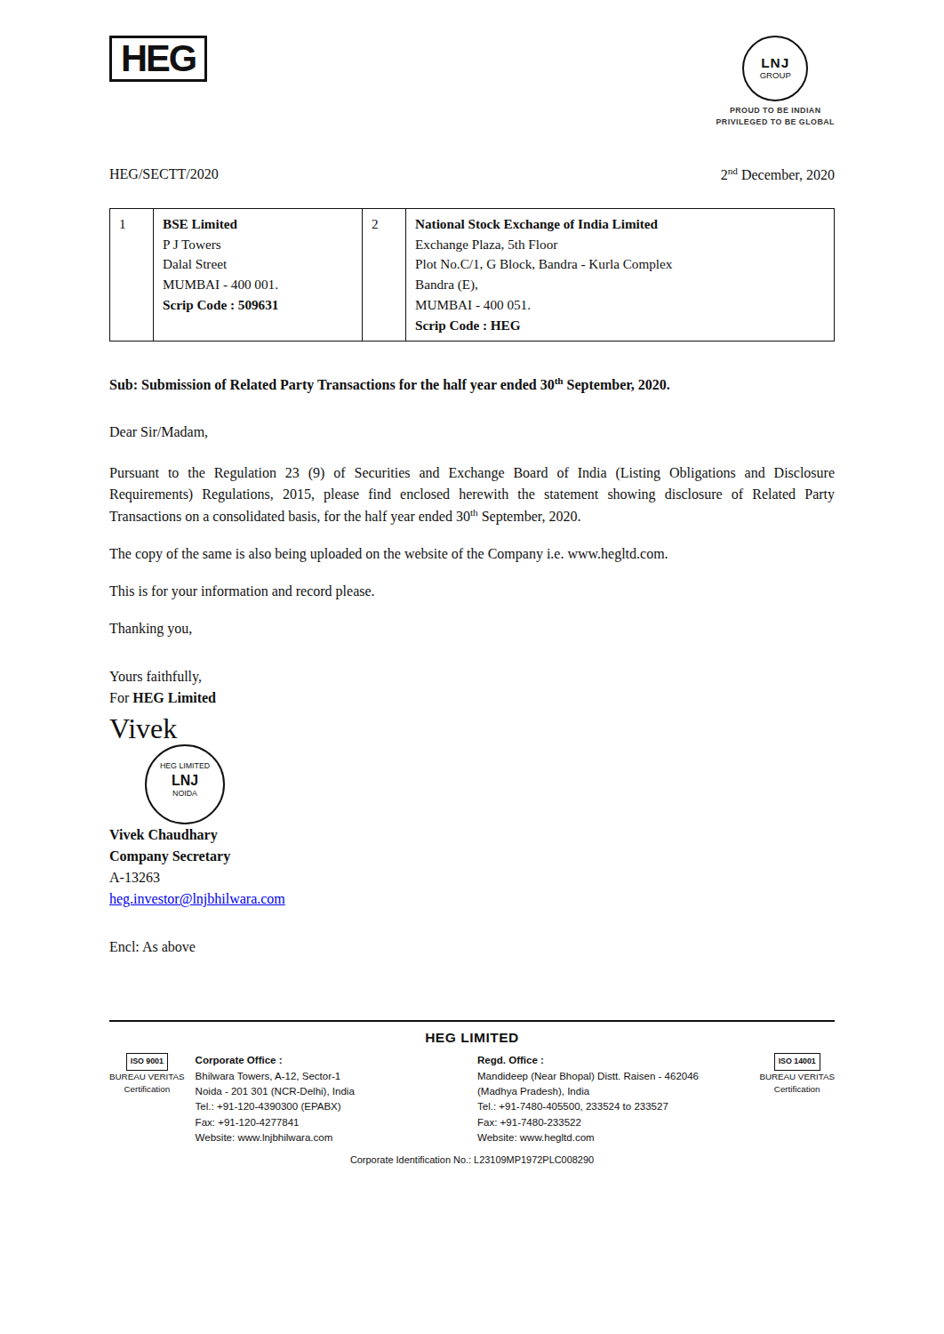HEG
LNJ GROUP
PROUD TO BE INDIAN
PRIVILEGED TO BE GLOBAL
HEG/SECTT/2020 2nd December, 2020
| 1 | BSE Limited P J Towers Dalal Street MUMBAI - 400 001. Scrip Code : 509631 | 2 | National Stock Exchange of India Limited Exchange Plaza, 5th Floor Plot No.C/1, G Block, Bandra - Kurla Complex Bandra (E), MUMBAI - 400 051. Scrip Code : HEG |
Sub: Submission of Related Party Transactions for the half year ended 30th September, 2020.
Dear Sir/Madam,
Pursuant to the Regulation 23 (9) of Securities and Exchange Board of India (Listing Obligations and Disclosure Requirements) Regulations, 2015, please find enclosed herewith the statement showing disclosure of Related Party Transactions on a consolidated basis, for the half year ended 30th September, 2020.
The copy of the same is also being uploaded on the website of the Company i.e. www.hegltd.com.
This is for your information and record please.
Thanking you,
Yours faithfully,
For HEG Limited
Vivek
HEG LIMITED LNJ NOIDA
Vivek Chaudhary
Company Secretary
A-13263
heg.investor@lnjbhilwara.com
Encl: As above
HEG LIMITED
ISO 9001
BUREAU VERITAS
Certification
Corporate Office : Bhilwara Towers, A-12, Sector-1
Noida - 201 301 (NCR-Delhi), India
Tel.: +91-120-4390300 (EPABX)
Fax: +91-120-4277841
Website: www.lnjbhilwara.com
Regd. Office : Mandideep (Near Bhopal) Distt. Raisen - 462046
(Madhya Pradesh), India
Tel.: +91-7480-405500, 233524 to 233527
Fax: +91-7480-233522
Website: www.hegltd.com
ISO 14001
BUREAU VERITAS
Certification
Corporate Identification No.: L23109MP1972PLC008290